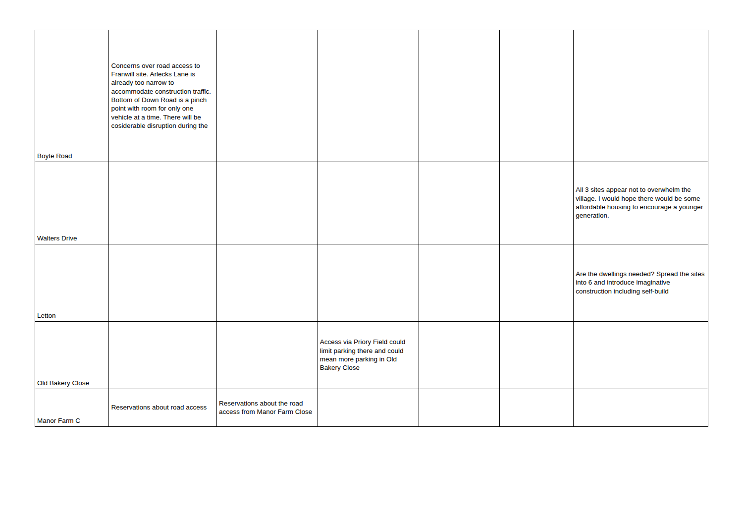| Boyte Road | Concerns over road access to Franwill site. Arlecks Lane is already too narrow to accommodate construction traffic. Bottom of Down Road is a pinch point with room for only one vehicle at a time. There will be cosiderable disruption during the | | | | | |
| Walters Drive | | | | | | All 3 sites appear not to overwhelm the village. I would hope there would be some affordable housing to encourage a younger generation. |
| Letton | | | | | | Are the dwellings needed? Spread the sites into 6 and introduce imaginative construction including self-build |
| Old Bakery Close | | | Access via Priory Field could limit parking there and could mean more parking in Old Bakery Close | | | |
| Manor Farm C | Reservations about road access | Reservations about the road access from Manor Farm Close | | | | |